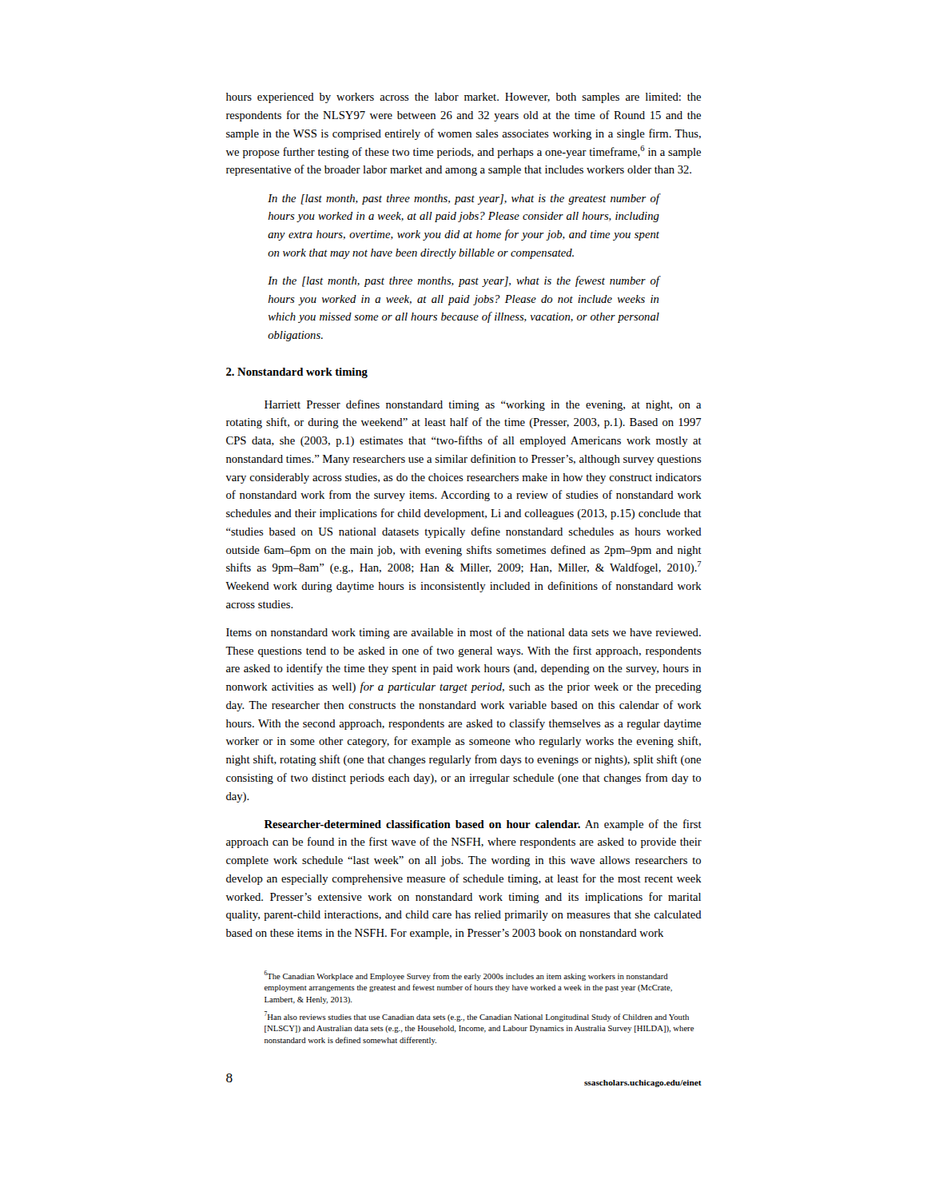hours experienced by workers across the labor market. However, both samples are limited: the respondents for the NLSY97 were between 26 and 32 years old at the time of Round 15 and the sample in the WSS is comprised entirely of women sales associates working in a single firm. Thus, we propose further testing of these two time periods, and perhaps a one-year timeframe,6 in a sample representative of the broader labor market and among a sample that includes workers older than 32.
In the [last month, past three months, past year], what is the greatest number of hours you worked in a week, at all paid jobs? Please consider all hours, including any extra hours, overtime, work you did at home for your job, and time you spent on work that may not have been directly billable or compensated.
In the [last month, past three months, past year], what is the fewest number of hours you worked in a week, at all paid jobs? Please do not include weeks in which you missed some or all hours because of illness, vacation, or other personal obligations.
2. Nonstandard work timing
Harriett Presser defines nonstandard timing as “working in the evening, at night, on a rotating shift, or during the weekend” at least half of the time (Presser, 2003, p.1). Based on 1997 CPS data, she (2003, p.1) estimates that “two-fifths of all employed Americans work mostly at nonstandard times.” Many researchers use a similar definition to Presser’s, although survey questions vary considerably across studies, as do the choices researchers make in how they construct indicators of nonstandard work from the survey items. According to a review of studies of nonstandard work schedules and their implications for child development, Li and colleagues (2013, p.15) conclude that “studies based on US national datasets typically define nonstandard schedules as hours worked outside 6am–6pm on the main job, with evening shifts sometimes defined as 2pm–9pm and night shifts as 9pm–8am” (e.g., Han, 2008; Han & Miller, 2009; Han, Miller, & Waldfogel, 2010).7 Weekend work during daytime hours is inconsistently included in definitions of nonstandard work across studies.
Items on nonstandard work timing are available in most of the national data sets we have reviewed. These questions tend to be asked in one of two general ways. With the first approach, respondents are asked to identify the time they spent in paid work hours (and, depending on the survey, hours in nonwork activities as well) for a particular target period, such as the prior week or the preceding day. The researcher then constructs the nonstandard work variable based on this calendar of work hours. With the second approach, respondents are asked to classify themselves as a regular daytime worker or in some other category, for example as someone who regularly works the evening shift, night shift, rotating shift (one that changes regularly from days to evenings or nights), split shift (one consisting of two distinct periods each day), or an irregular schedule (one that changes from day to day).
Researcher-determined classification based on hour calendar. An example of the first approach can be found in the first wave of the NSFH, where respondents are asked to provide their complete work schedule “last week” on all jobs. The wording in this wave allows researchers to develop an especially comprehensive measure of schedule timing, at least for the most recent week worked. Presser’s extensive work on nonstandard work timing and its implications for marital quality, parent-child interactions, and child care has relied primarily on measures that she calculated based on these items in the NSFH. For example, in Presser’s 2003 book on nonstandard work
6The Canadian Workplace and Employee Survey from the early 2000s includes an item asking workers in nonstandard employment arrangements the greatest and fewest number of hours they have worked a week in the past year (McCrate, Lambert, & Henly, 2013).
7Han also reviews studies that use Canadian data sets (e.g., the Canadian National Longitudinal Study of Children and Youth [NLSCY]) and Australian data sets (e.g., the Household, Income, and Labour Dynamics in Australia Survey [HILDA]), where nonstandard work is defined somewhat differently.
8
ssascholars.uchicago.edu/einet